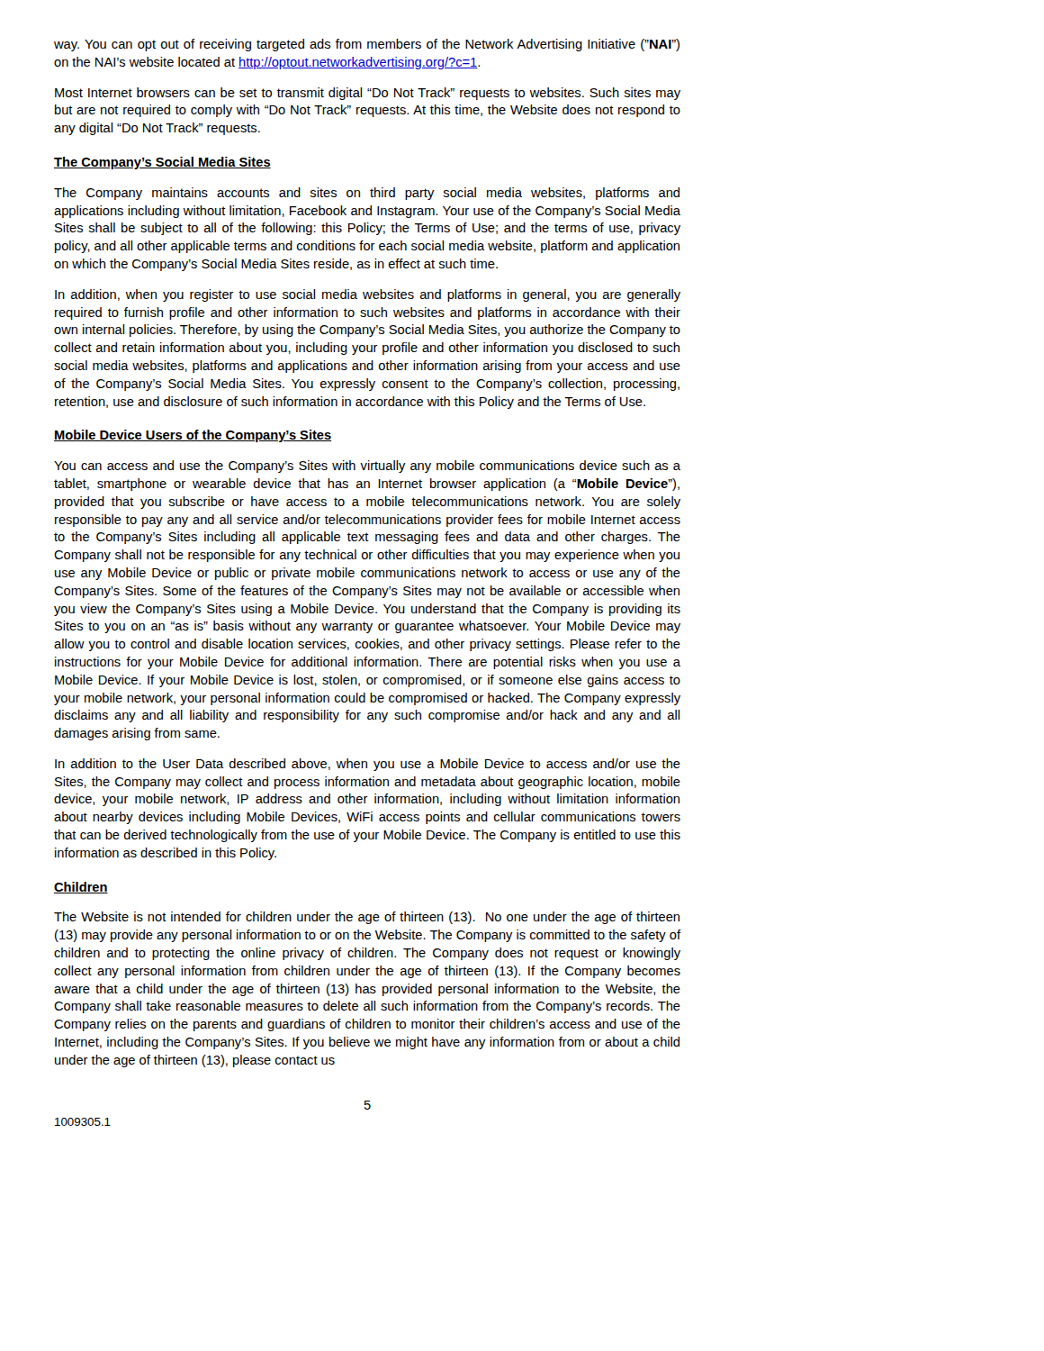way. You can opt out of receiving targeted ads from members of the Network Advertising Initiative (”NAI”) on the NAI’s website located at http://optout.networkadvertising.org/?c=1.
Most Internet browsers can be set to transmit digital “Do Not Track” requests to websites. Such sites may but are not required to comply with “Do Not Track” requests. At this time, the Website does not respond to any digital “Do Not Track” requests.
The Company’s Social Media Sites
The Company maintains accounts and sites on third party social media websites, platforms and applications including without limitation, Facebook and Instagram. Your use of the Company’s Social Media Sites shall be subject to all of the following: this Policy; the Terms of Use; and the terms of use, privacy policy, and all other applicable terms and conditions for each social media website, platform and application on which the Company’s Social Media Sites reside, as in effect at such time.
In addition, when you register to use social media websites and platforms in general, you are generally required to furnish profile and other information to such websites and platforms in accordance with their own internal policies. Therefore, by using the Company’s Social Media Sites, you authorize the Company to collect and retain information about you, including your profile and other information you disclosed to such social media websites, platforms and applications and other information arising from your access and use of the Company’s Social Media Sites. You expressly consent to the Company’s collection, processing, retention, use and disclosure of such information in accordance with this Policy and the Terms of Use.
Mobile Device Users of the Company’s Sites
You can access and use the Company’s Sites with virtually any mobile communications device such as a tablet, smartphone or wearable device that has an Internet browser application (a “Mobile Device”), provided that you subscribe or have access to a mobile telecommunications network. You are solely responsible to pay any and all service and/or telecommunications provider fees for mobile Internet access to the Company’s Sites including all applicable text messaging fees and data and other charges. The Company shall not be responsible for any technical or other difficulties that you may experience when you use any Mobile Device or public or private mobile communications network to access or use any of the Company’s Sites. Some of the features of the Company’s Sites may not be available or accessible when you view the Company’s Sites using a Mobile Device. You understand that the Company is providing its Sites to you on an “as is” basis without any warranty or guarantee whatsoever. Your Mobile Device may allow you to control and disable location services, cookies, and other privacy settings. Please refer to the instructions for your Mobile Device for additional information. There are potential risks when you use a Mobile Device. If your Mobile Device is lost, stolen, or compromised, or if someone else gains access to your mobile network, your personal information could be compromised or hacked. The Company expressly disclaims any and all liability and responsibility for any such compromise and/or hack and any and all damages arising from same.
In addition to the User Data described above, when you use a Mobile Device to access and/or use the Sites, the Company may collect and process information and metadata about geographic location, mobile device, your mobile network, IP address and other information, including without limitation information about nearby devices including Mobile Devices, WiFi access points and cellular communications towers that can be derived technologically from the use of your Mobile Device. The Company is entitled to use this information as described in this Policy.
Children
The Website is not intended for children under the age of thirteen (13). No one under the age of thirteen (13) may provide any personal information to or on the Website. The Company is committed to the safety of children and to protecting the online privacy of children. The Company does not request or knowingly collect any personal information from children under the age of thirteen (13). If the Company becomes aware that a child under the age of thirteen (13) has provided personal information to the Website, the Company shall take reasonable measures to delete all such information from the Company’s records. The Company relies on the parents and guardians of children to monitor their children’s access and use of the Internet, including the Company’s Sites. If you believe we might have any information from or about a child under the age of thirteen (13), please contact us
5
1009305.1